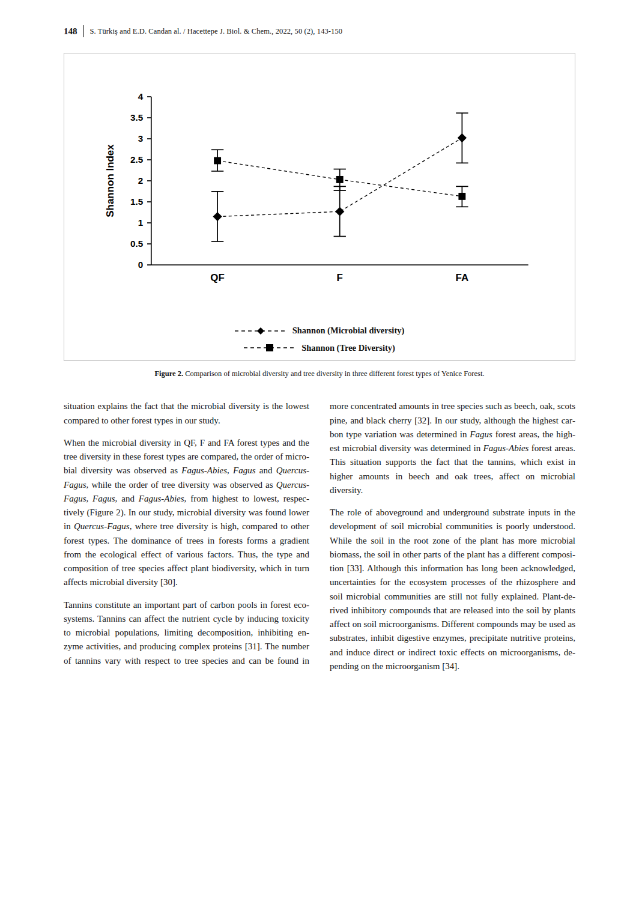148
S. Türkiş and E.D. Candan al. / Hacettepe J. Biol. & Chem., 2022, 50 (2), 143-150
0 0.5 1 1.5 2 2.5 3 3.5 4 Shannon Index QF F FA
Shannon (Microbial diversity)
Shannon (Tree Diversity)
Figure 2. Comparison of microbial diversity and tree diversity in three different forest types of Yenice Forest.
situation explains the fact that the microbial diversity is the lowest compared to other forest types in our study.
When the microbial diversity in QF, F and FA forest types and the tree diversity in these forest types are compared, the order of microbial diversity was observed as Fagus-Abies, Fagus and Quercus-Fagus, while the order of tree diversity was observed as Quercus-Fagus, Fagus, and Fagus-Abies, from highest to lowest, respectively (Figure 2). In our study, microbial diversity was found lower in Quercus-Fagus, where tree diversity is high, compared to other forest types. The dominance of trees in forests forms a gradient from the ecological effect of various factors. Thus, the type and composition of tree species affect plant biodiversity, which in turn affects microbial diversity [30].
Tannins constitute an important part of carbon pools in forest ecosystems. Tannins can affect the nutrient cycle by inducing toxicity to microbial populations, limiting decomposition, inhibiting enzyme activities, and producing complex proteins [31]. The number of tannins vary with respect to tree species and can be found in more concentrated amounts in tree species such as beech, oak, scots pine, and black cherry [32]. In our study, although the highest carbon type variation was determined in Fagus forest areas, the highest microbial diversity was determined in Fagus-Abies forest areas. This situation supports the fact that the tannins, which exist in higher amounts in beech and oak trees, affect on microbial diversity.
The role of aboveground and underground substrate inputs in the development of soil microbial communities is poorly understood. While the soil in the root zone of the plant has more microbial biomass, the soil in other parts of the plant has a different composition [33]. Although this information has long been acknowledged, uncertainties for the ecosystem processes of the rhizosphere and soil microbial communities are still not fully explained. Plant-derived inhibitory compounds that are released into the soil by plants affect on soil microorganisms. Different compounds may be used as substrates, inhibit digestive enzymes, precipitate nutritive proteins, and induce direct or indirect toxic effects on microorganisms, depending on the microorganism [34].